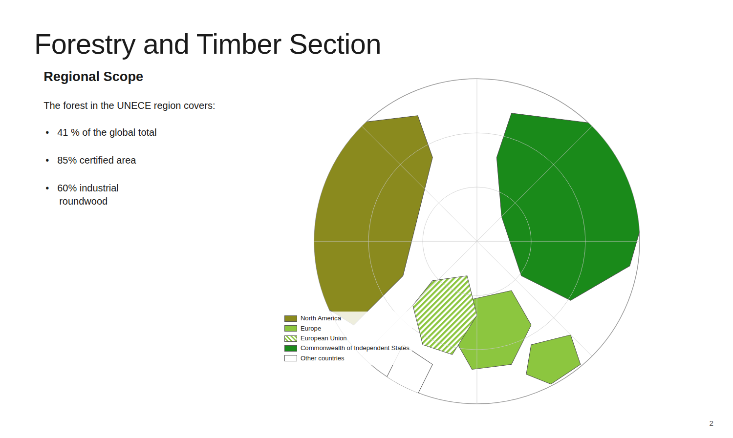Forestry and Timber Section
Regional Scope
The forest in the UNECE region covers:
41 % of the global total
85% certified area
60% industrialroundwood
Map of the UNECE region A polar-projection globe highlighting North America in olive, Europe in light green, European Union countries in light green hatching, and the Commonwealth of Independent States in dark green. Other countries are shown in white.
North America
Europe
European Union
Commonwealth of Independent States
Other countries
2